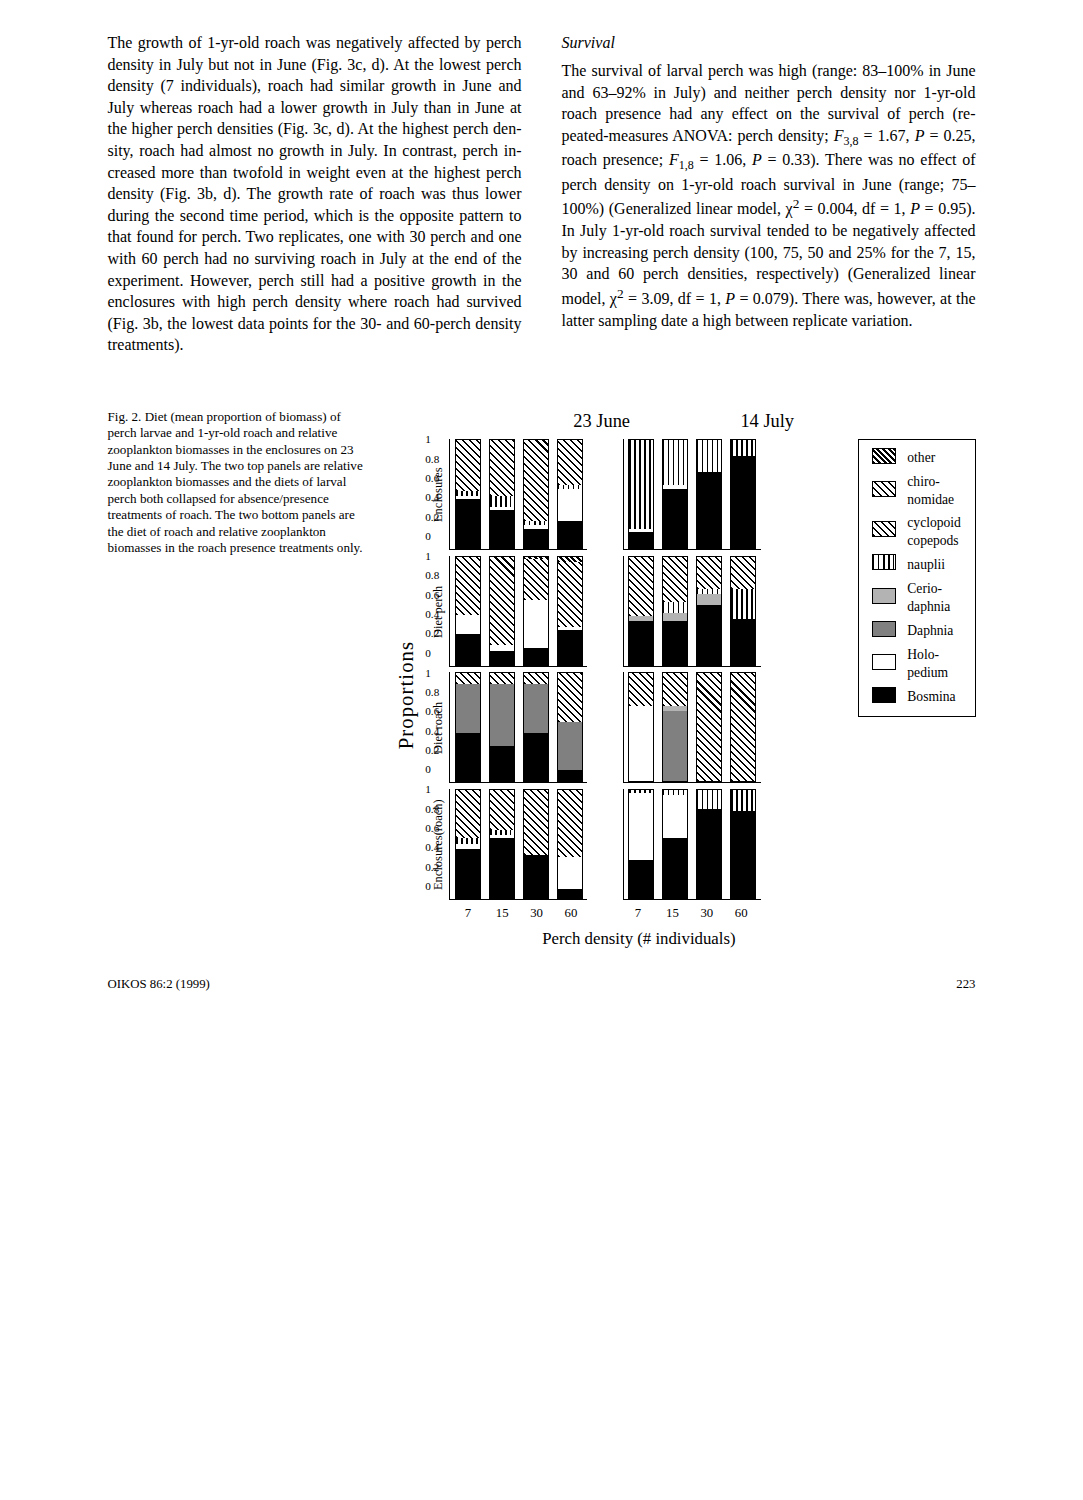The growth of 1-yr-old roach was negatively affected by perch density in July but not in June (Fig. 3c, d). At the lowest perch density (7 individuals), roach had similar growth in June and July whereas roach had a lower growth in July than in June at the higher perch densities (Fig. 3c, d). At the highest perch density, roach had almost no growth in July. In contrast, perch increased more than twofold in weight even at the highest perch density (Fig. 3b, d). The growth rate of roach was thus lower during the second time period, which is the opposite pattern to that found for perch. Two replicates, one with 30 perch and one with 60 perch had no surviving roach in July at the end of the experiment. However, perch still had a positive growth in the enclosures with high perch density where roach had survived (Fig. 3b, the lowest data points for the 30- and 60-perch density treatments).
Survival
The survival of larval perch was high (range: 83–100% in June and 63–92% in July) and neither perch density nor 1-yr-old roach presence had any effect on the survival of perch (repeated-measures ANOVA: perch density; F3,8 = 1.67, P = 0.25, roach presence; F1,8 = 1.06, P = 0.33). There was no effect of perch density on 1-yr-old roach survival in June (range; 75–100%) (Generalized linear model, χ2 = 0.004, df = 1, P = 0.95). In July 1-yr-old roach survival tended to be negatively affected by increasing perch density (100, 75, 50 and 25% for the 7, 15, 30 and 60 perch densities, respectively) (Generalized linear model, χ2 = 3.09, df = 1, P = 0.079). There was, however, at the latter sampling date a high between replicate variation.
Fig. 2. Diet (mean proportion of biomass) of perch larvae and 1-yr-old roach and relative zooplankton biomasses in the enclosures on 23 June and 14 July. The two top panels are relative zooplankton biomasses and the diets of larval perch both collapsed for absence/presence treatments of roach. The two bottom panels are the diet of roach and relative zooplankton biomasses in the roach presence treatments only.
23 June 14 July
Proportions
Enclosures
10.80.60.40.20
Diet perch
10.80.60.40.20
Diet roach
10.80.60.40.20
Enclosures(roach)
10.80.60.40.20
7153060
7153060
Perch density (# individuals)
| | other |
| | chiro- nomidae |
| | cyclopoid copepods |
| | nauplii |
| | Cerio- daphnia |
| | Daphnia |
| | Holo- pedium |
| | Bosmina |
OIKOS 86:2 (1999) 223